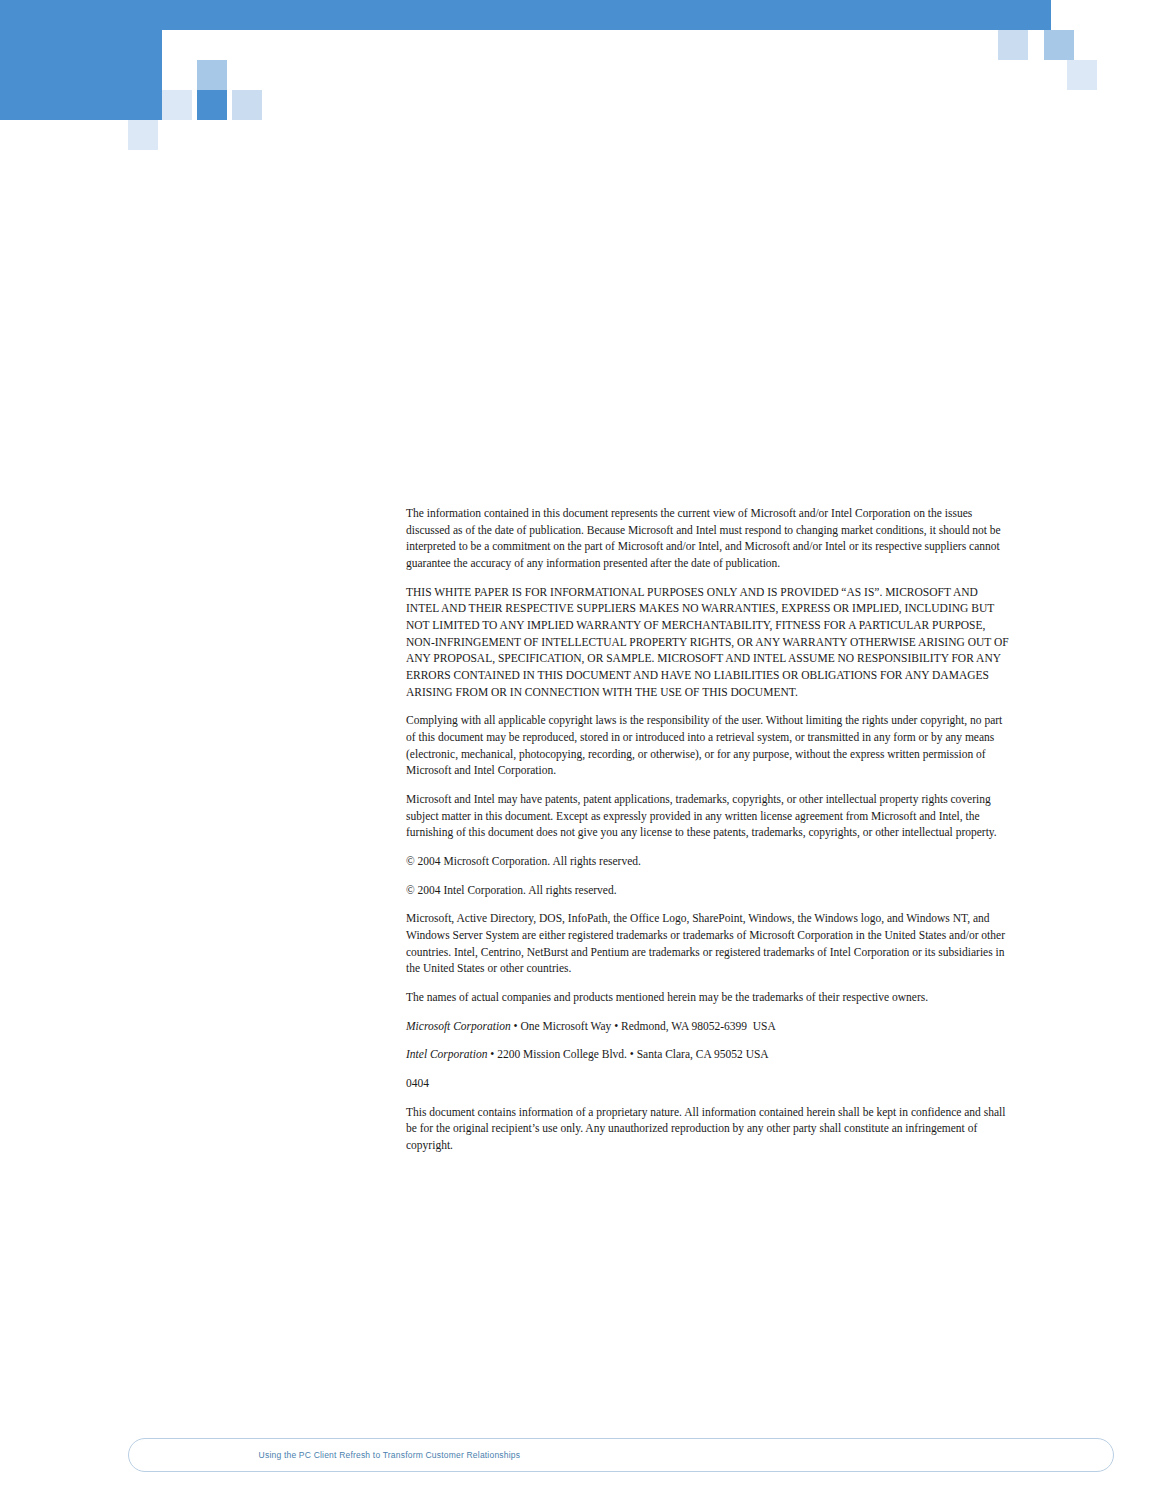The information contained in this document represents the current view of Microsoft and/or Intel Corporation on the issues discussed as of the date of publication. Because Microsoft and Intel must respond to changing market conditions, it should not be interpreted to be a commitment on the part of Microsoft and/or Intel, and Microsoft and/or Intel or its respective suppliers cannot guarantee the accuracy of any information presented after the date of publication.
This white paper is for informational purposes only and is provided “as is”. Microsoft and Intel and their respective suppliers makes no warranties, express or implied, including but not limited to any implied warranty of merchantability, fitness for a particular purpose, non-infringement of intellectual property rights, or any warranty otherwise arising out of any proposal, specification, or sample. Microsoft and Intel assume no responsibility for any errors contained in this document and have no liabilities or obligations for any damages arising from or in connection with the use of this document.
Complying with all applicable copyright laws is the responsibility of the user. Without limiting the rights under copyright, no part of this document may be reproduced, stored in or introduced into a retrieval system, or transmitted in any form or by any means (electronic, mechanical, photocopying, recording, or otherwise), or for any purpose, without the express written permission of Microsoft and Intel Corporation.
Microsoft and Intel may have patents, patent applications, trademarks, copyrights, or other intellectual property rights covering subject matter in this document. Except as expressly provided in any written license agreement from Microsoft and Intel, the furnishing of this document does not give you any license to these patents, trademarks, copyrights, or other intellectual property.
© 2004 Microsoft Corporation. All rights reserved.
© 2004 Intel Corporation. All rights reserved.
Microsoft, Active Directory, DOS, InfoPath, the Office Logo, SharePoint, Windows, the Windows logo, and Windows NT, and Windows Server System are either registered trademarks or trademarks of Microsoft Corporation in the United States and/or other countries. Intel, Centrino, NetBurst and Pentium are trademarks or registered trademarks of Intel Corporation or its subsidiaries in the United States or other countries.
The names of actual companies and products mentioned herein may be the trademarks of their respective owners.
Microsoft Corporation • One Microsoft Way • Redmond, WA 98052-6399 USA
Intel Corporation • 2200 Mission College Blvd. • Santa Clara, CA 95052 USA
0404
This document contains information of a proprietary nature. All information contained herein shall be kept in confidence and shall be for the original recipient’s use only. Any unauthorized reproduction by any other party shall constitute an infringement of copyright.
Using the PC Client Refresh to Transform Customer Relationships